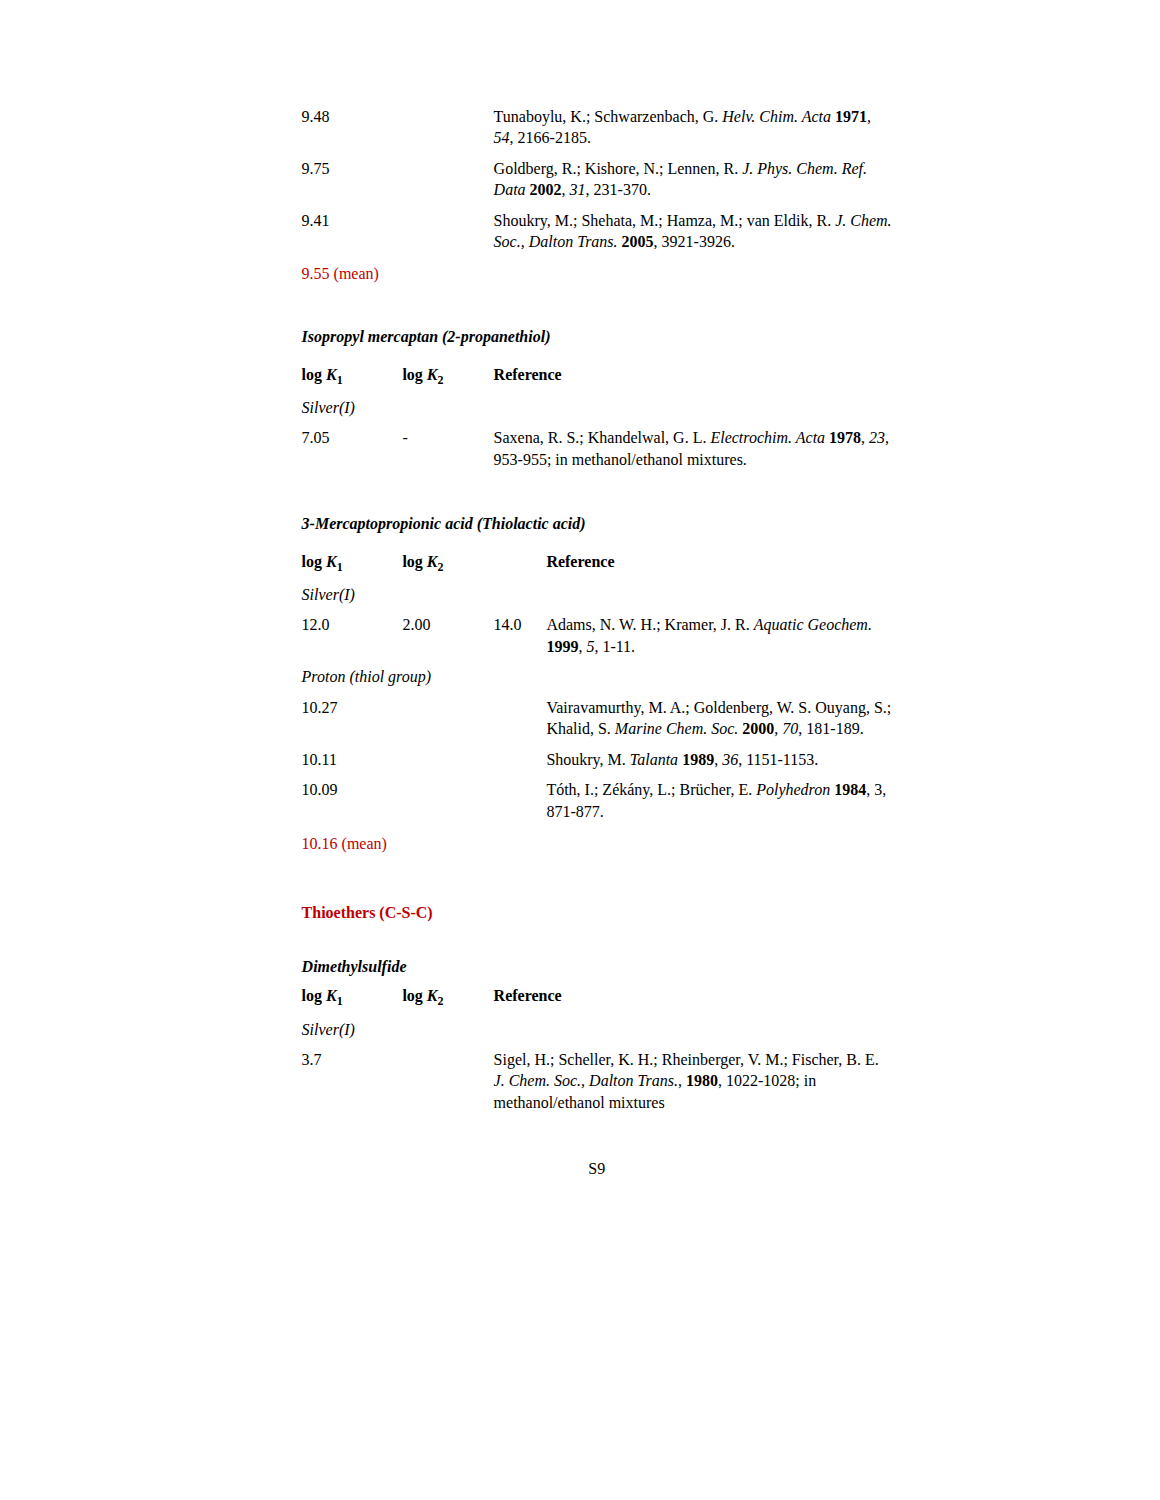| 9.48 | | Tunaboylu, K.; Schwarzenbach, G. Helv. Chim. Acta 1971 , 54 , 2166-2185. |
| 9.75 | | Goldberg, R.; Kishore, N.; Lennen, R. J. Phys. Chem. Ref. Data 2002 , 31 , 231-370. |
| 9.41 | | Shoukry, M.; Shehata, M.; Hamza, M.; van Eldik, R. J. Chem. Soc., Dalton Trans. 2005 , 3921-3926. |
9.55 (mean)
Isopropyl mercaptan (2-propanethiol)
| log K 1 | log K 2 | Reference |
| Silver(I) | | |
| 7.05 | - | Saxena, R. S.; Khandelwal, G. L. Electrochim. Acta 1978 , 23 , 953-955; in methanol/ethanol mixtures. |
3-Mercaptopropionic acid (Thiolactic acid)
| log K 1 | log K 2 | | Reference |
| Silver(I) | | | |
| 12.0 | 2.00 | 14.0 | Adams, N. W. H.; Kramer, J. R. Aquatic Geochem. 1999 , 5 , 1-11. |
| Proton (thiol group) | |
| 10.27 | | | Vairavamurthy, M. A.; Goldenberg, W. S. Ouyang, S.; Khalid, S. Marine Chem. Soc. 2000 , 70 , 181-189. |
| 10.11 | | | Shoukry, M. Talanta 1989 , 36 , 1151-1153. |
| 10.09 | | | Tóth, I.; Zékány, L.; Brücher, E. Polyhedron 1984 , 3, 871-877. |
10.16 (mean)
Thioethers (C-S-C)
Dimethylsulfide
| log K 1 | log K 2 | Reference |
| Silver(I) | | |
| 3.7 | | Sigel, H.; Scheller, K. H.; Rheinberger, V. M.; Fischer, B. E. J. Chem. Soc., Dalton Trans. , 1980 , 1022-1028; in methanol/ethanol mixtures |
S9